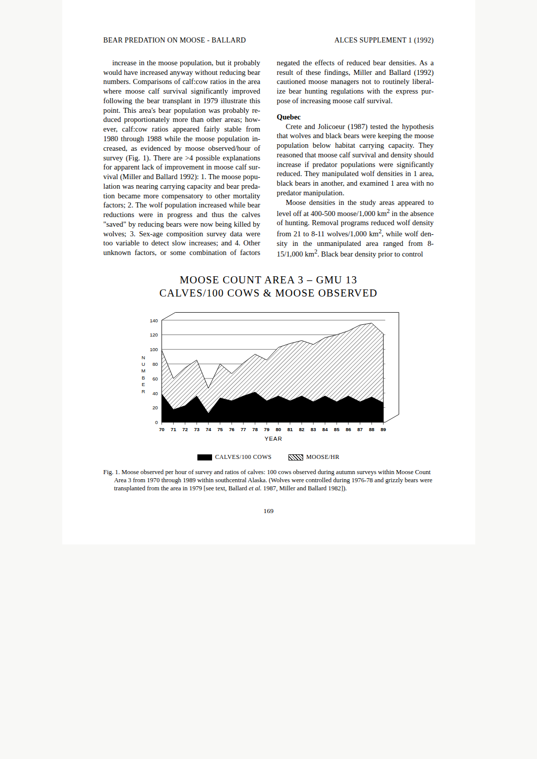Bear Predation on Moose - Ballard
Alces Supplement 1 (1992)
increase in the moose population, but it probably would have increased anyway without reducing bear numbers. Comparisons of calf:cow ratios in the area where moose calf survival significantly improved following the bear transplant in 1979 illustrate this point. This area's bear population was probably reduced proportionately more than other areas; however, calf:cow ratios appeared fairly stable from 1980 through 1988 while the moose population increased, as evidenced by moose observed/hour of survey (Fig. 1). There are >4 possible explanations for apparent lack of improvement in moose calf survival (Miller and Ballard 1992): 1. The moose population was nearing carrying capacity and bear predation became more compensatory to other mortality factors; 2. The wolf population increased while bear reductions were in progress and thus the calves "saved" by reducing bears were now being killed by wolves; 3. Sex-age composition survey data were too variable to detect slow increases; and 4. Other unknown factors, or some combination of factors negated the effects of reduced bear densities. As a result of these findings, Miller and Ballard (1992) cautioned moose managers not to routinely liberalize bear hunting regulations with the express purpose of increasing moose calf survival.
Quebec
Crete and Jolicoeur (1987) tested the hypothesis that wolves and black bears were keeping the moose population below habitat carrying capacity. They reasoned that moose calf survival and density should increase if predator populations were significantly reduced. They manipulated wolf densities in 1 area, black bears in another, and examined 1 area with no predator manipulation.
Moose densities in the study areas appeared to level off at 400-500 moose/1,000 km2 in the absence of hunting. Removal programs reduced wolf density from 21 to 8-11 wolves/1,000 km2, while wolf density in the unmanipulated area ranged from 8-15/1,000 km2. Black bear density prior to control
MOOSE COUNT AREA 3 – GMU 13
CALVES/100 COWS & MOOSE OBSERVED
0 20 40 60 80 100 120 140 N U M B E R 70 71 72 73 74 75 76 77 78 79 80 81 82 83 84 85 86 87 88 89 YEAR
CALVES/100 COWS MOOSE/HR
Fig. 1. Moose observed per hour of survey and ratios of calves: 100 cows observed during autumn surveys within Moose Count Area 3 from 1970 through 1989 within southcentral Alaska. (Wolves were controlled during 1976-78 and grizzly bears were transplanted from the area in 1979 [see text, Ballard et al. 1987, Miller and Ballard 1982]).
169